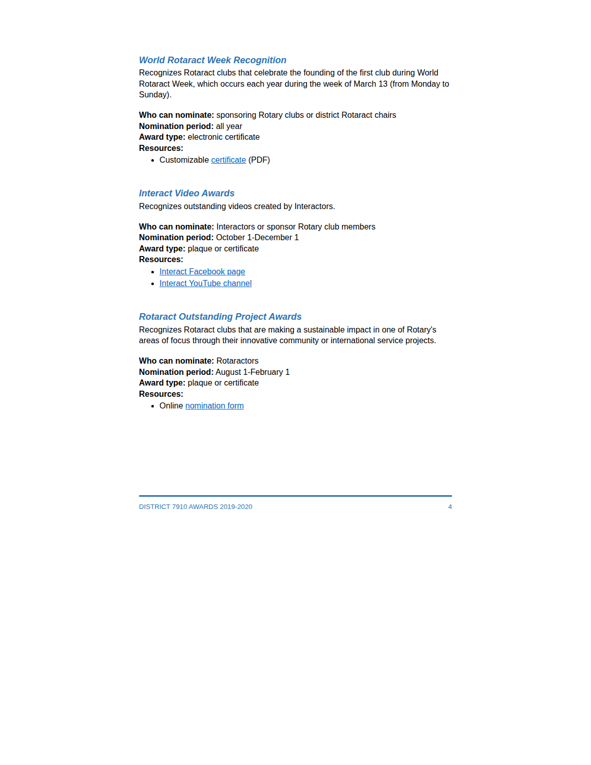World Rotaract Week Recognition
Recognizes Rotaract clubs that celebrate the founding of the first club during World Rotaract Week, which occurs each year during the week of March 13 (from Monday to Sunday).
Who can nominate: sponsoring Rotary clubs or district Rotaract chairs
Nomination period: all year
Award type: electronic certificate
Resources:
Customizable certificate (PDF)
Interact Video Awards
Recognizes outstanding videos created by Interactors.
Who can nominate: Interactors or sponsor Rotary club members
Nomination period: October 1-December 1
Award type: plaque or certificate
Resources:
Interact Facebook page
Interact YouTube channel
Rotaract Outstanding Project Awards
Recognizes Rotaract clubs that are making a sustainable impact in one of Rotary's areas of focus through their innovative community or international service projects.
Who can nominate: Rotaractors
Nomination period: August 1-February 1
Award type: plaque or certificate
Resources:
Online nomination form
DISTRICT 7910 AWARDS 2019-2020 4